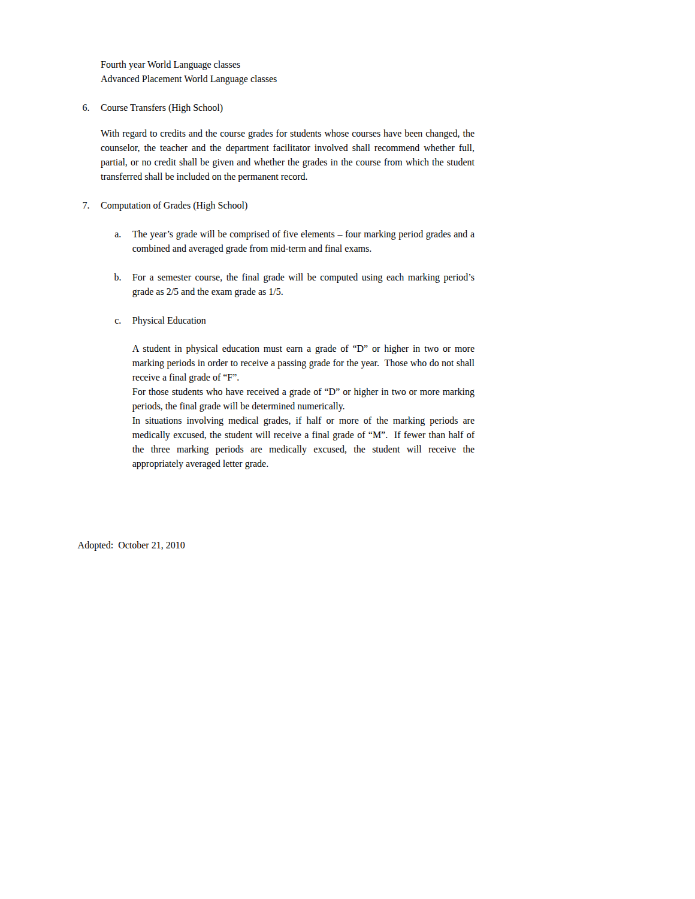Fourth year World Language classes
Advanced Placement World Language classes
Course Transfers (High School)
With regard to credits and the course grades for students whose courses have been changed, the counselor, the teacher and the department facilitator involved shall recommend whether full, partial, or no credit shall be given and whether the grades in the course from which the student transferred shall be included on the permanent record.
Computation of Grades (High School)
The year’s grade will be comprised of five elements – four marking period grades and a combined and averaged grade from mid-term and final exams.
For a semester course, the final grade will be computed using each marking period’s grade as 2/5 and the exam grade as 1/5.
Physical Education
A student in physical education must earn a grade of “D” or higher in two or more marking periods in order to receive a passing grade for the year. Those who do not shall receive a final grade of “F”.
For those students who have received a grade of “D” or higher in two or more marking periods, the final grade will be determined numerically.
In situations involving medical grades, if half or more of the marking periods are medically excused, the student will receive a final grade of “M”. If fewer than half of the three marking periods are medically excused, the student will receive the appropriately averaged letter grade.
Adopted: October 21, 2010